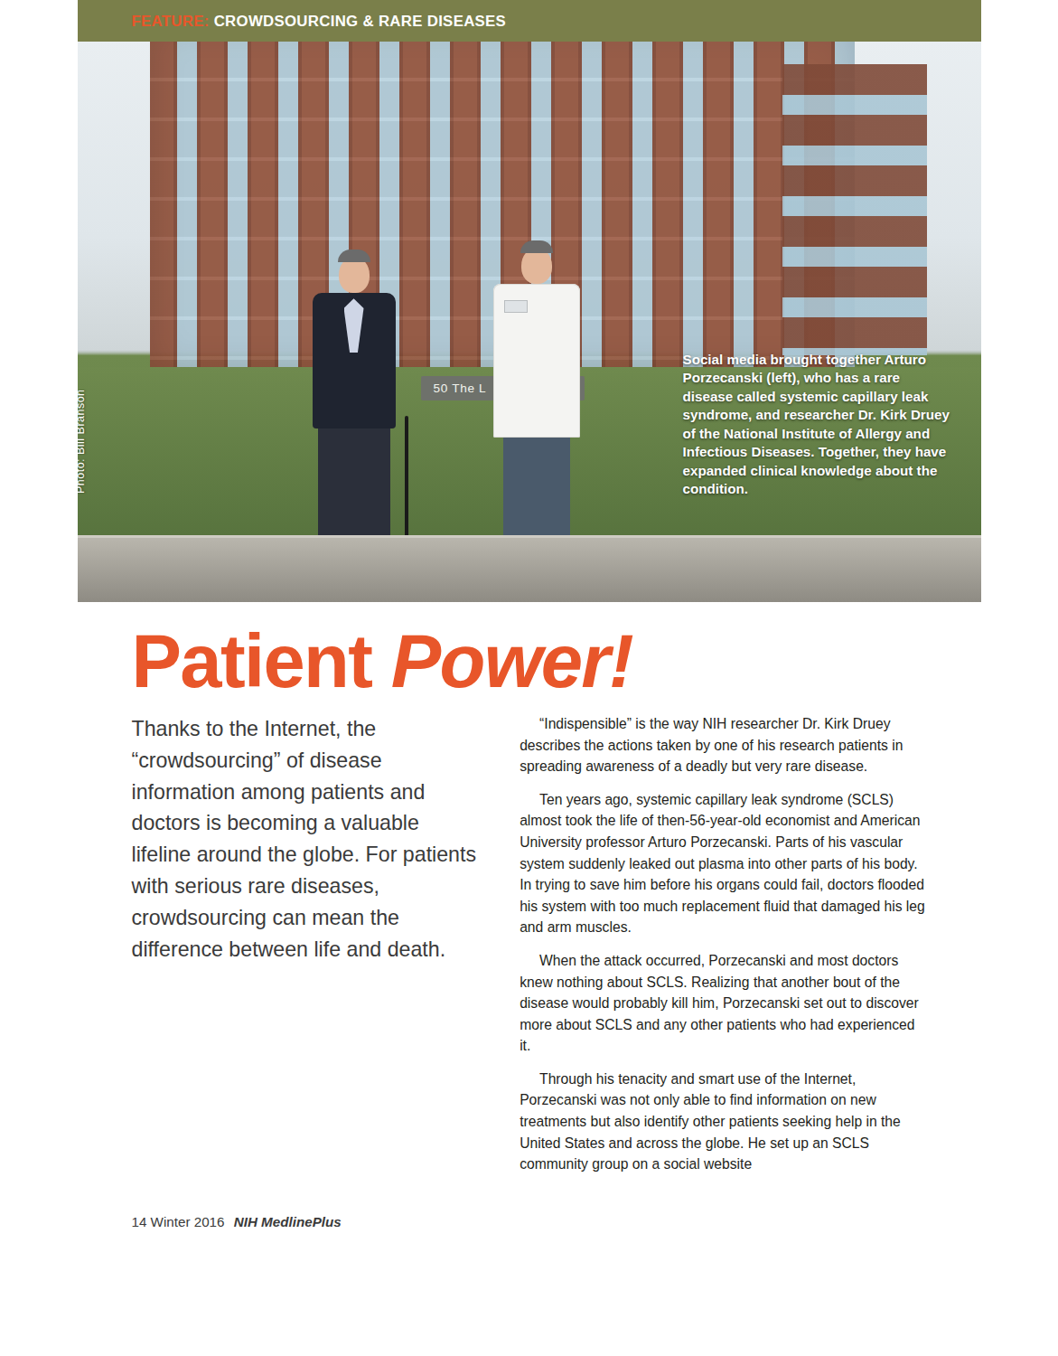Feature: Crowdsourcing & Rare Diseases
50 The L oratories
Photo: Bill Branson
Social media brought together Arturo Porzecanski (left), who has a rare disease called systemic capillary leak syndrome, and researcher Dr. Kirk Druey of the National Institute of Allergy and Infectious Diseases. Together, they have expanded clinical knowledge about the condition.
Patient Power!
Thanks to the Internet, the “crowdsourcing” of disease information among patients and doctors is becoming a valuable lifeline around the globe. For patients with serious rare diseases, crowdsourcing can mean the difference between life and death.
“Indispensible” is the way NIH researcher Dr. Kirk Druey describes the actions taken by one of his research patients in spreading awareness of a deadly but very rare disease.
Ten years ago, systemic capillary leak syndrome (SCLS) almost took the life of then-56-year-old economist and American University professor Arturo Porzecanski. Parts of his vascular system suddenly leaked out plasma into other parts of his body. In trying to save him before his organs could fail, doctors flooded his system with too much replacement fluid that damaged his leg and arm muscles.
When the attack occurred, Porzecanski and most doctors knew nothing about SCLS. Realizing that another bout of the disease would probably kill him, Porzecanski set out to discover more about SCLS and any other patients who had experienced it.
Through his tenacity and smart use of the Internet, Porzecanski was not only able to find information on new treatments but also identify other patients seeking help in the United States and across the globe. He set up an SCLS community group on a social website
14 Winter 2016 NIH MedlinePlus